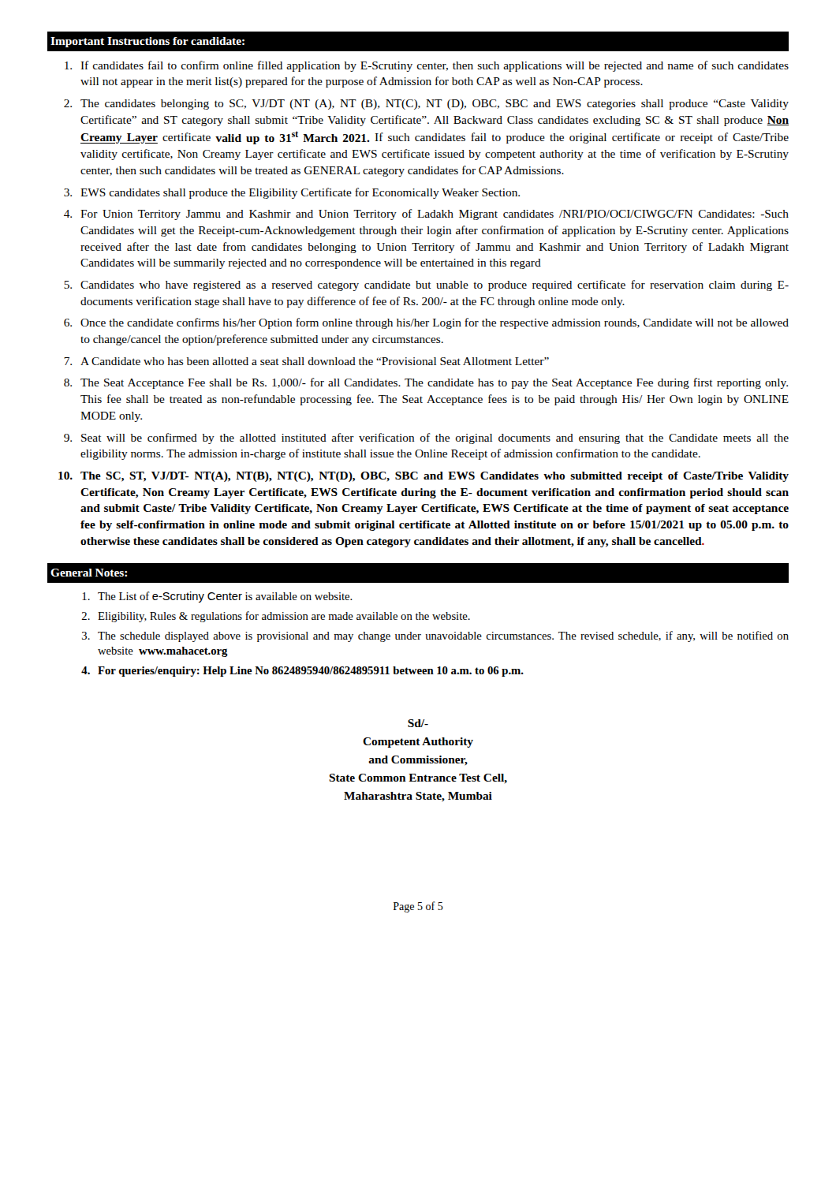Important Instructions for candidate:
If candidates fail to confirm online filled application by E-Scrutiny center, then such applications will be rejected and name of such candidates will not appear in the merit list(s) prepared for the purpose of Admission for both CAP as well as Non-CAP process.
The candidates belonging to SC, VJ/DT (NT (A), NT (B), NT(C), NT (D), OBC, SBC and EWS categories shall produce “Caste Validity Certificate” and ST category shall submit “Tribe Validity Certificate”. All Backward Class candidates excluding SC & ST shall produce Non Creamy Layer certificate valid up to 31st March 2021. If such candidates fail to produce the original certificate or receipt of Caste/Tribe validity certificate, Non Creamy Layer certificate and EWS certificate issued by competent authority at the time of verification by E-Scrutiny center, then such candidates will be treated as GENERAL category candidates for CAP Admissions.
EWS candidates shall produce the Eligibility Certificate for Economically Weaker Section.
For Union Territory Jammu and Kashmir and Union Territory of Ladakh Migrant candidates /NRI/PIO/OCI/CIWGC/FN Candidates: -Such Candidates will get the Receipt-cum-Acknowledgement through their login after confirmation of application by E-Scrutiny center. Applications received after the last date from candidates belonging to Union Territory of Jammu and Kashmir and Union Territory of Ladakh Migrant Candidates will be summarily rejected and no correspondence will be entertained in this regard
Candidates who have registered as a reserved category candidate but unable to produce required certificate for reservation claim during E-documents verification stage shall have to pay difference of fee of Rs. 200/- at the FC through online mode only.
Once the candidate confirms his/her Option form online through his/her Login for the respective admission rounds, Candidate will not be allowed to change/cancel the option/preference submitted under any circumstances.
A Candidate who has been allotted a seat shall download the “Provisional Seat Allotment Letter”
The Seat Acceptance Fee shall be Rs. 1,000/- for all Candidates. The candidate has to pay the Seat Acceptance Fee during first reporting only. This fee shall be treated as non-refundable processing fee. The Seat Acceptance fees is to be paid through His/ Her Own login by ONLINE MODE only.
Seat will be confirmed by the allotted instituted after verification of the original documents and ensuring that the Candidate meets all the eligibility norms. The admission in-charge of institute shall issue the Online Receipt of admission confirmation to the candidate.
The SC, ST, VJ/DT- NT(A), NT(B), NT(C), NT(D), OBC, SBC and EWS Candidates who submitted receipt of Caste/Tribe Validity Certificate, Non Creamy Layer Certificate, EWS Certificate during the E- document verification and confirmation period should scan and submit Caste/ Tribe Validity Certificate, Non Creamy Layer Certificate, EWS Certificate at the time of payment of seat acceptance fee by self-confirmation in online mode and submit original certificate at Allotted institute on or before 15/01/2021 up to 05.00 p.m. to otherwise these candidates shall be considered as Open category candidates and their allotment, if any, shall be cancelled.
General Notes:
The List of e-Scrutiny Center is available on website.
Eligibility, Rules & regulations for admission are made available on the website.
The schedule displayed above is provisional and may change under unavoidable circumstances. The revised schedule, if any, will be notified on website www.mahacet.org
For queries/enquiry: Help Line No 8624895940/8624895911 between 10 a.m. to 06 p.m.
Sd/-
Competent Authority
and Commissioner,
State Common Entrance Test Cell,
Maharashtra State, Mumbai
Page 5 of 5